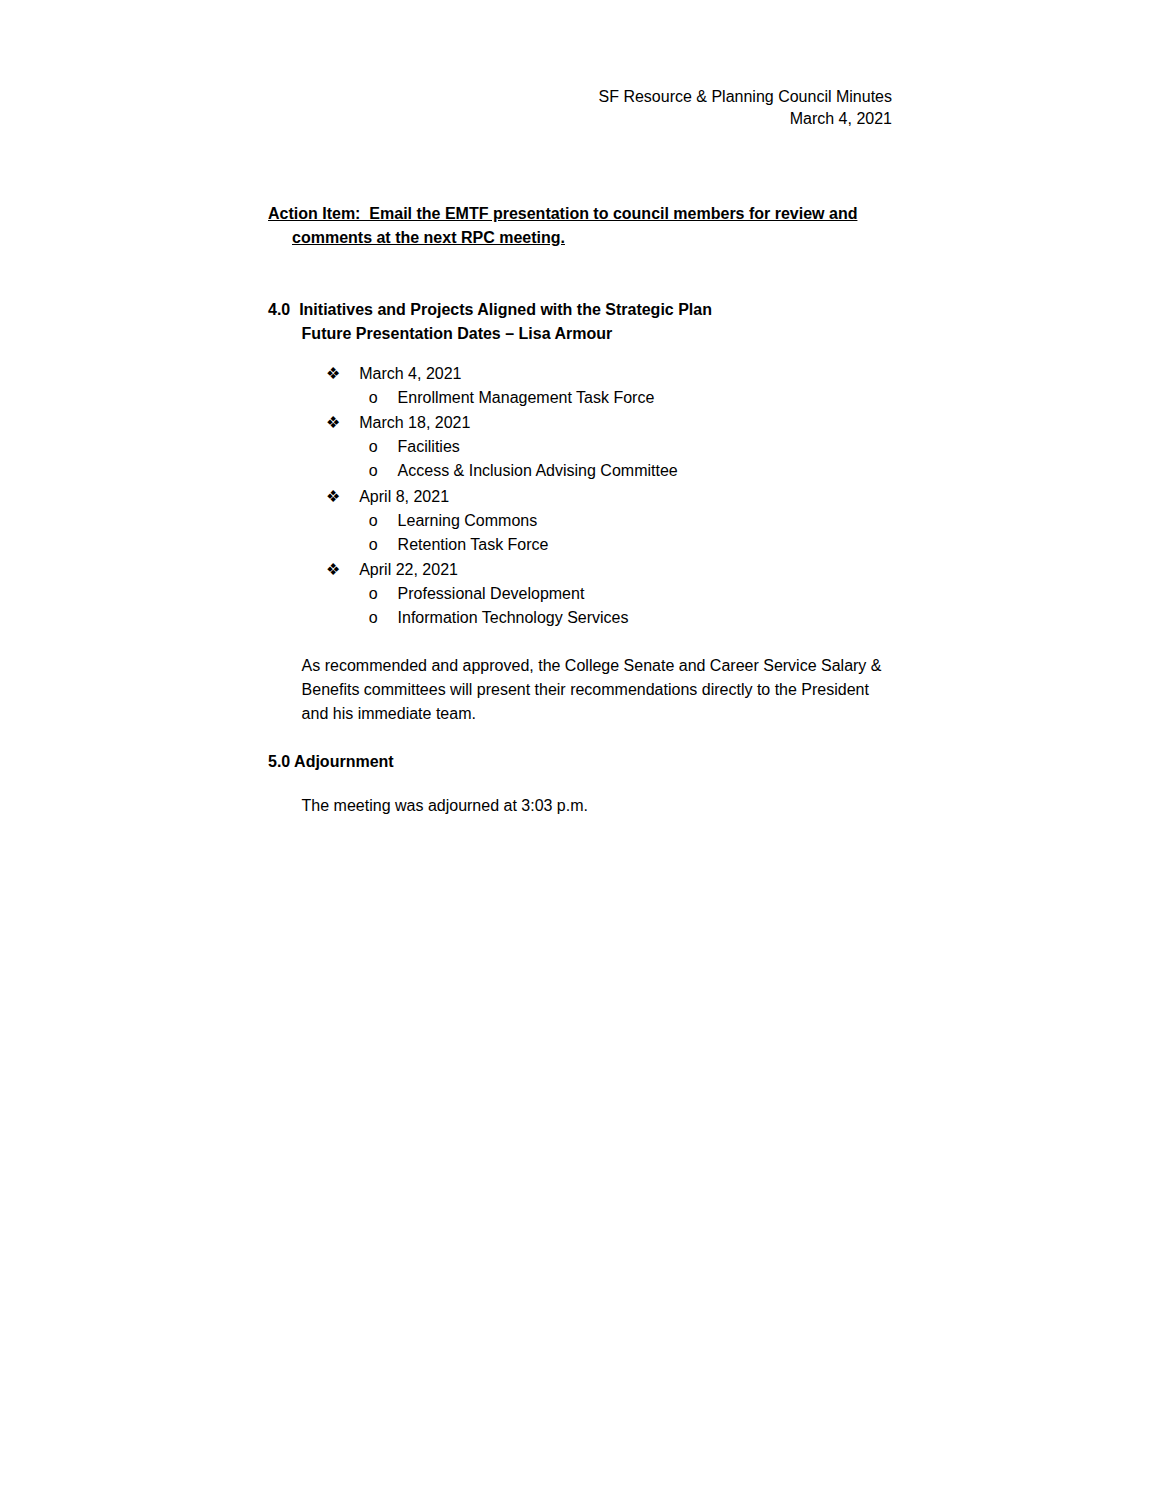SF Resource & Planning Council Minutes
March 4, 2021
Action Item: Email the EMTF presentation to council members for review and comments at the next RPC meeting.
4.0 Initiatives and Projects Aligned with the Strategic Plan
Future Presentation Dates – Lisa Armour
March 4, 2021
Enrollment Management Task Force
March 18, 2021
Facilities
Access & Inclusion Advising Committee
April 8, 2021
Learning Commons
Retention Task Force
April 22, 2021
Professional Development
Information Technology Services
As recommended and approved, the College Senate and Career Service Salary & Benefits committees will present their recommendations directly to the President and his immediate team.
5.0 Adjournment
The meeting was adjourned at 3:03 p.m.